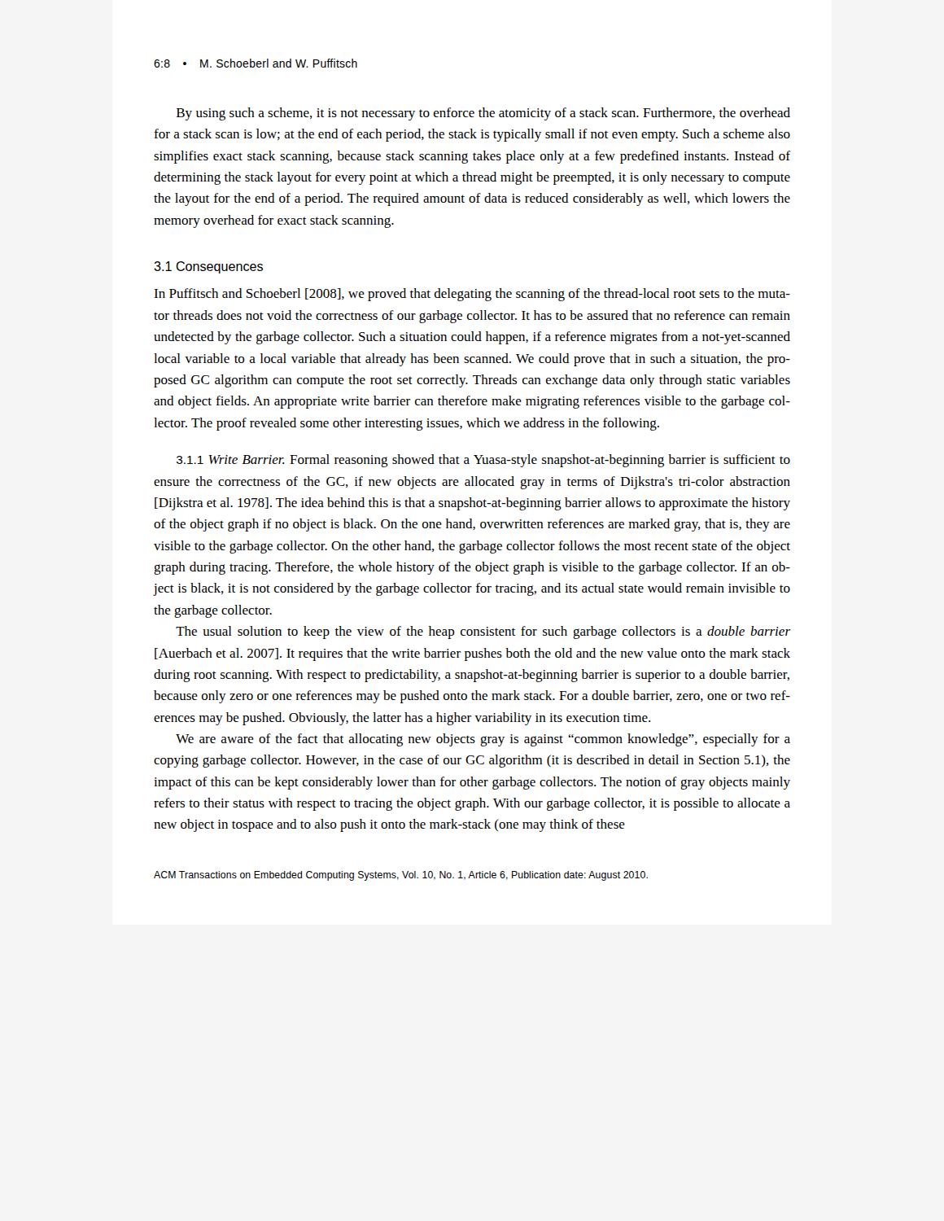6:8•M. Schoeberl and W. Puffitsch
By using such a scheme, it is not necessary to enforce the atomicity of a stack scan. Furthermore, the overhead for a stack scan is low; at the end of each period, the stack is typically small if not even empty. Such a scheme also simplifies exact stack scanning, because stack scanning takes place only at a few predefined instants. Instead of determining the stack layout for every point at which a thread might be preempted, it is only necessary to compute the layout for the end of a period. The required amount of data is reduced considerably as well, which lowers the memory overhead for exact stack scanning.
3.1 Consequences
In Puffitsch and Schoeberl [2008], we proved that delegating the scanning of the thread-local root sets to the mutator threads does not void the correctness of our garbage collector. It has to be assured that no reference can remain undetected by the garbage collector. Such a situation could happen, if a reference migrates from a not-yet-scanned local variable to a local variable that already has been scanned. We could prove that in such a situation, the proposed GC algorithm can compute the root set correctly. Threads can exchange data only through static variables and object fields. An appropriate write barrier can therefore make migrating references visible to the garbage collector. The proof revealed some other interesting issues, which we address in the following.
3.1.1 Write Barrier. Formal reasoning showed that a Yuasa-style snapshot-at-beginning barrier is sufficient to ensure the correctness of the GC, if new objects are allocated gray in terms of Dijkstra's tri-color abstraction [Dijkstra et al. 1978]. The idea behind this is that a snapshot-at-beginning barrier allows to approximate the history of the object graph if no object is black. On the one hand, overwritten references are marked gray, that is, they are visible to the garbage collector. On the other hand, the garbage collector follows the most recent state of the object graph during tracing. Therefore, the whole history of the object graph is visible to the garbage collector. If an object is black, it is not considered by the garbage collector for tracing, and its actual state would remain invisible to the garbage collector.
The usual solution to keep the view of the heap consistent for such garbage collectors is a double barrier [Auerbach et al. 2007]. It requires that the write barrier pushes both the old and the new value onto the mark stack during root scanning. With respect to predictability, a snapshot-at-beginning barrier is superior to a double barrier, because only zero or one references may be pushed onto the mark stack. For a double barrier, zero, one or two references may be pushed. Obviously, the latter has a higher variability in its execution time.
We are aware of the fact that allocating new objects gray is against “common knowledge”, especially for a copying garbage collector. However, in the case of our GC algorithm (it is described in detail in Section 5.1), the impact of this can be kept considerably lower than for other garbage collectors. The notion of gray objects mainly refers to their status with respect to tracing the object graph. With our garbage collector, it is possible to allocate a new object in tospace and to also push it onto the mark-stack (one may think of these
ACM Transactions on Embedded Computing Systems, Vol. 10, No. 1, Article 6, Publication date: August 2010.